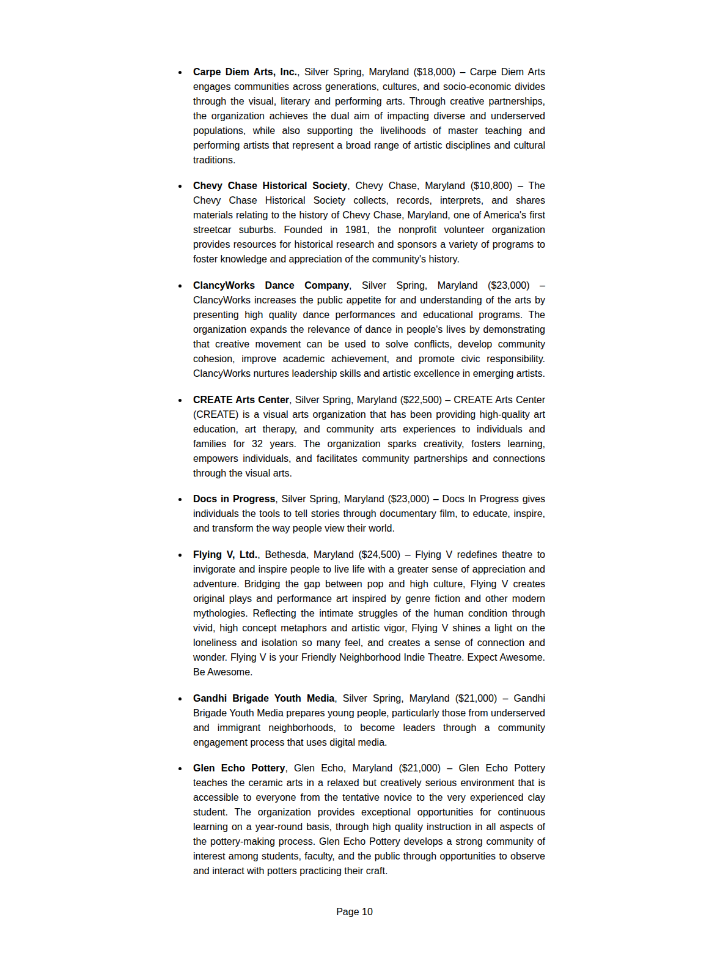Carpe Diem Arts, Inc., Silver Spring, Maryland ($18,000) – Carpe Diem Arts engages communities across generations, cultures, and socio-economic divides through the visual, literary and performing arts. Through creative partnerships, the organization achieves the dual aim of impacting diverse and underserved populations, while also supporting the livelihoods of master teaching and performing artists that represent a broad range of artistic disciplines and cultural traditions.
Chevy Chase Historical Society, Chevy Chase, Maryland ($10,800) – The Chevy Chase Historical Society collects, records, interprets, and shares materials relating to the history of Chevy Chase, Maryland, one of America's first streetcar suburbs. Founded in 1981, the nonprofit volunteer organization provides resources for historical research and sponsors a variety of programs to foster knowledge and appreciation of the community's history.
ClancyWorks Dance Company, Silver Spring, Maryland ($23,000) – ClancyWorks increases the public appetite for and understanding of the arts by presenting high quality dance performances and educational programs. The organization expands the relevance of dance in people's lives by demonstrating that creative movement can be used to solve conflicts, develop community cohesion, improve academic achievement, and promote civic responsibility. ClancyWorks nurtures leadership skills and artistic excellence in emerging artists.
CREATE Arts Center, Silver Spring, Maryland ($22,500) – CREATE Arts Center (CREATE) is a visual arts organization that has been providing high-quality art education, art therapy, and community arts experiences to individuals and families for 32 years. The organization sparks creativity, fosters learning, empowers individuals, and facilitates community partnerships and connections through the visual arts.
Docs in Progress, Silver Spring, Maryland ($23,000) – Docs In Progress gives individuals the tools to tell stories through documentary film, to educate, inspire, and transform the way people view their world.
Flying V, Ltd., Bethesda, Maryland ($24,500) – Flying V redefines theatre to invigorate and inspire people to live life with a greater sense of appreciation and adventure. Bridging the gap between pop and high culture, Flying V creates original plays and performance art inspired by genre fiction and other modern mythologies. Reflecting the intimate struggles of the human condition through vivid, high concept metaphors and artistic vigor, Flying V shines a light on the loneliness and isolation so many feel, and creates a sense of connection and wonder. Flying V is your Friendly Neighborhood Indie Theatre. Expect Awesome. Be Awesome.
Gandhi Brigade Youth Media, Silver Spring, Maryland ($21,000) – Gandhi Brigade Youth Media prepares young people, particularly those from underserved and immigrant neighborhoods, to become leaders through a community engagement process that uses digital media.
Glen Echo Pottery, Glen Echo, Maryland ($21,000) – Glen Echo Pottery teaches the ceramic arts in a relaxed but creatively serious environment that is accessible to everyone from the tentative novice to the very experienced clay student. The organization provides exceptional opportunities for continuous learning on a year-round basis, through high quality instruction in all aspects of the pottery-making process. Glen Echo Pottery develops a strong community of interest among students, faculty, and the public through opportunities to observe and interact with potters practicing their craft.
Page 10